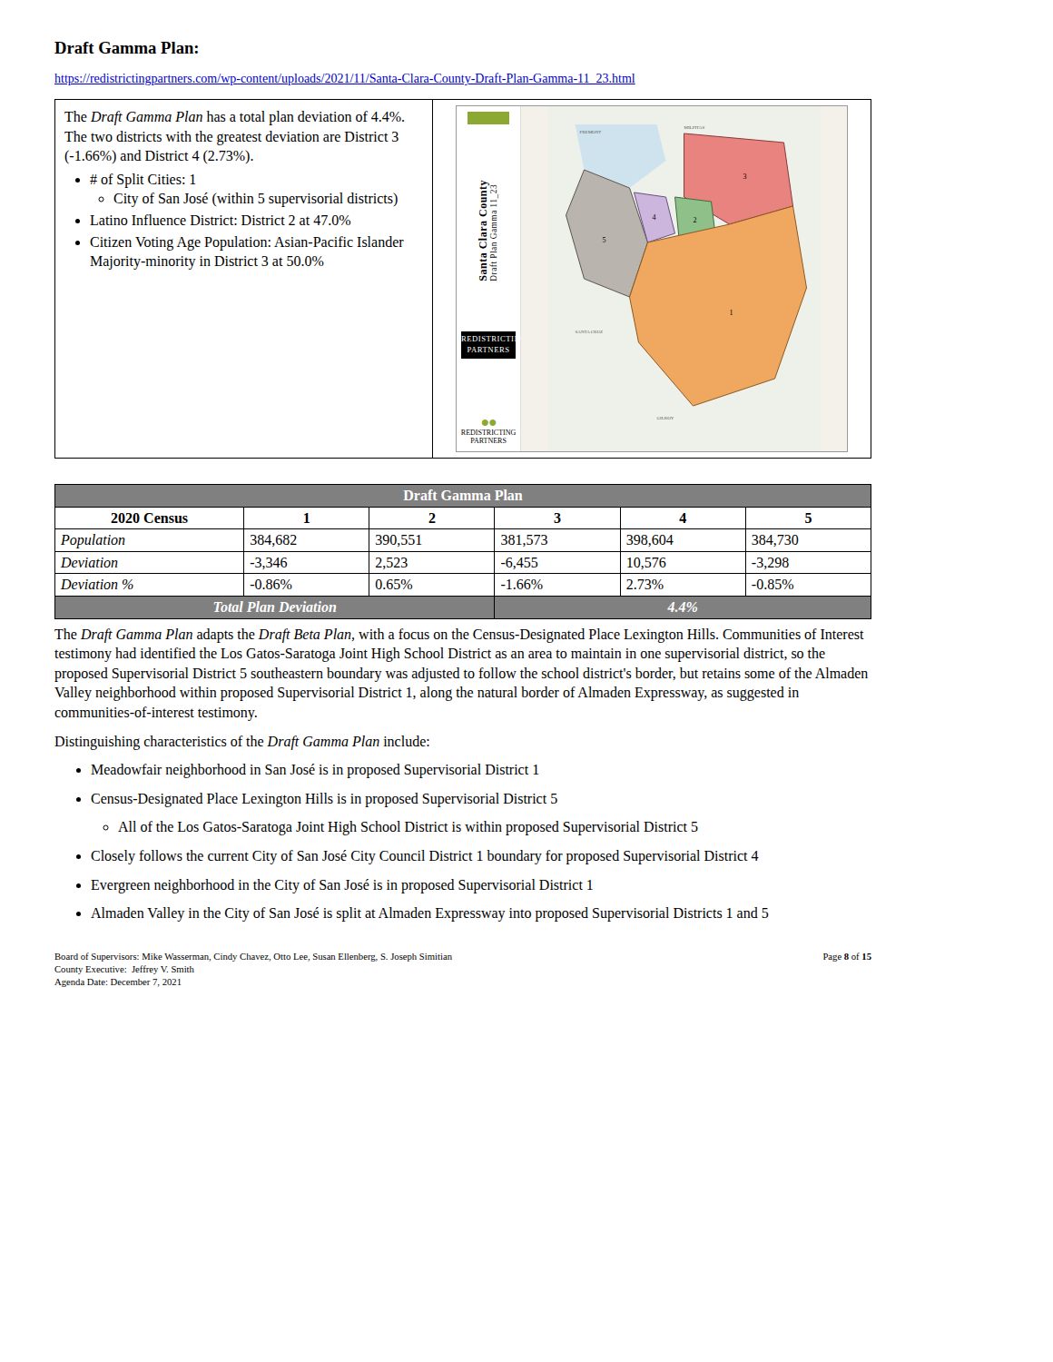Draft Gamma Plan:
https://redistrictingpartners.com/wp-content/uploads/2021/11/Santa-Clara-County-Draft-Plan-Gamma-11_23.html
The Draft Gamma Plan has a total plan deviation of 4.4%. The two districts with the greatest deviation are District 3 (-1.66%) and District 4 (2.73%).
# of Split Cities: 1
City of San José (within 5 supervisorial districts)
Latino Influence District: District 2 at 47.0%
Citizen Voting Age Population: Asian-Pacific Islander Majority-minority in District 3 at 50.0%
Santa Clara CountyDraft Plan Gamma 11_23
REDISTRICTING
PARTNERS
●●
REDISTRICTING
PARTNERS
3 5 4 2 1 FREMONT MILPITAS SANTA CRUZ GILROY
| Draft Gamma Plan |
| --- |
| 2020 Census | 1 | 2 | 3 | 4 | 5 |
| Population | 384,682 | 390,551 | 381,573 | 398,604 | 384,730 |
| Deviation | -3,346 | 2,523 | -6,455 | 10,576 | -3,298 |
| Deviation % | -0.86% | 0.65% | -1.66% | 2.73% | -0.85% |
| Total Plan Deviation | 4.4% |
The Draft Gamma Plan adapts the Draft Beta Plan, with a focus on the Census-Designated Place Lexington Hills. Communities of Interest testimony had identified the Los Gatos-Saratoga Joint High School District as an area to maintain in one supervisorial district, so the proposed Supervisorial District 5 southeastern boundary was adjusted to follow the school district's border, but retains some of the Almaden Valley neighborhood within proposed Supervisorial District 1, along the natural border of Almaden Expressway, as suggested in communities-of-interest testimony.
Distinguishing characteristics of the Draft Gamma Plan include:
Meadowfair neighborhood in San José is in proposed Supervisorial District 1
Census-Designated Place Lexington Hills is in proposed Supervisorial District 5
All of the Los Gatos-Saratoga Joint High School District is within proposed Supervisorial District 5
Closely follows the current City of San José City Council District 1 boundary for proposed Supervisorial District 4
Evergreen neighborhood in the City of San José is in proposed Supervisorial District 1
Almaden Valley in the City of San José is split at Almaden Expressway into proposed Supervisorial Districts 1 and 5
Board of Supervisors: Mike Wasserman, Cindy Chavez, Otto Lee, Susan Ellenberg, S. Joseph Simitian
County Executive: Jeffrey V. Smith
Agenda Date: December 7, 2021
Page 8 of 15